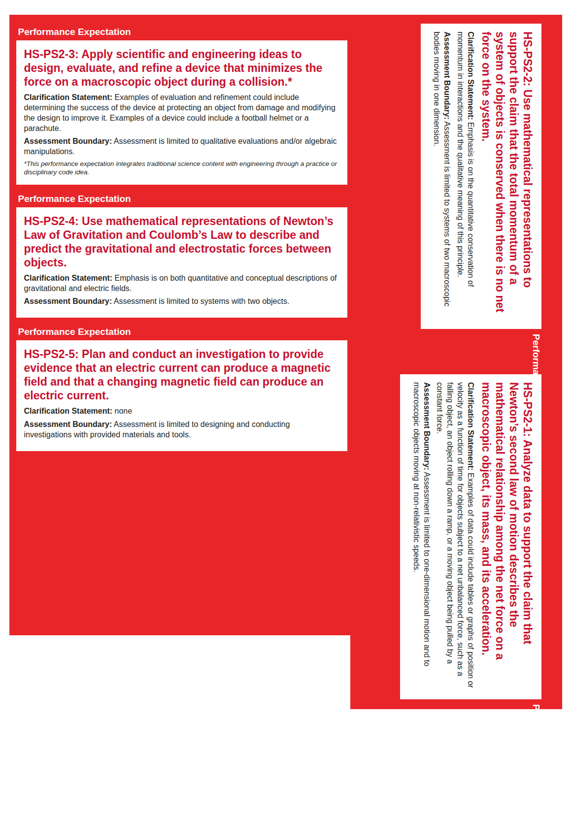Performance Expectation
HS-PS2-3: Apply scientific and engineering ideas to design, evaluate, and refine a device that minimizes the force on a macroscopic object during a collision.*
Clarification Statement: Examples of evaluation and refinement could include determining the success of the device at protecting an object from damage and modifying the design to improve it. Examples of a device could include a football helmet or a parachute.
Assessment Boundary: Assessment is limited to qualitative evaluations and/or algebraic manipulations.
*This performance expectation integrates traditional science content with engineering through a practice or disciplinary code idea.
Performance Expectation
HS-PS2-4: Use mathematical representations of Newton’s Law of Gravitation and Coulomb’s Law to describe and predict the gravitational and electrostatic forces between objects.
Clarification Statement: Emphasis is on both quantitative and conceptual descriptions of gravitational and electric fields.
Assessment Boundary: Assessment is limited to systems with two objects.
Performance Expectation
HS-PS2-5: Plan and conduct an investigation to provide evidence that an electric current can produce a magnetic field and that a changing magnetic field can produce an electric current.
Clarification Statement: none
Assessment Boundary: Assessment is limited to designing and conducting investigations with provided materials and tools.
Performance Expectation
HS-PS2-2: Use mathematical representations to support the claim that the total momentum of a system of objects is conserved when there is no net force on the system.
Clarification Statement: Emphasis is on the quantitative conservation of momentum in interactions and the qualitative meaning of this principle.
Assessment Boundary: Assessment is limited to systems of two macroscopic bodies moving in one dimension.
Performance Expectation
HS-PS2-1: Analyze data to support the claim that Newton’s second law of motion describes the mathematical relationship among the net force on a macroscopic object, its mass, and its acceleration.
Clarification Statement: Examples of data could include tables or graphs of position or velocity as a function of time for objects subject to a net unbalanced force, such as a falling object, an object rolling down a ramp, or a moving object being pulled by a constant force.
Assessment Boundary: Assessment is limited to one-dimensional motion and to macroscopic objects moving at non-relativistic speeds.